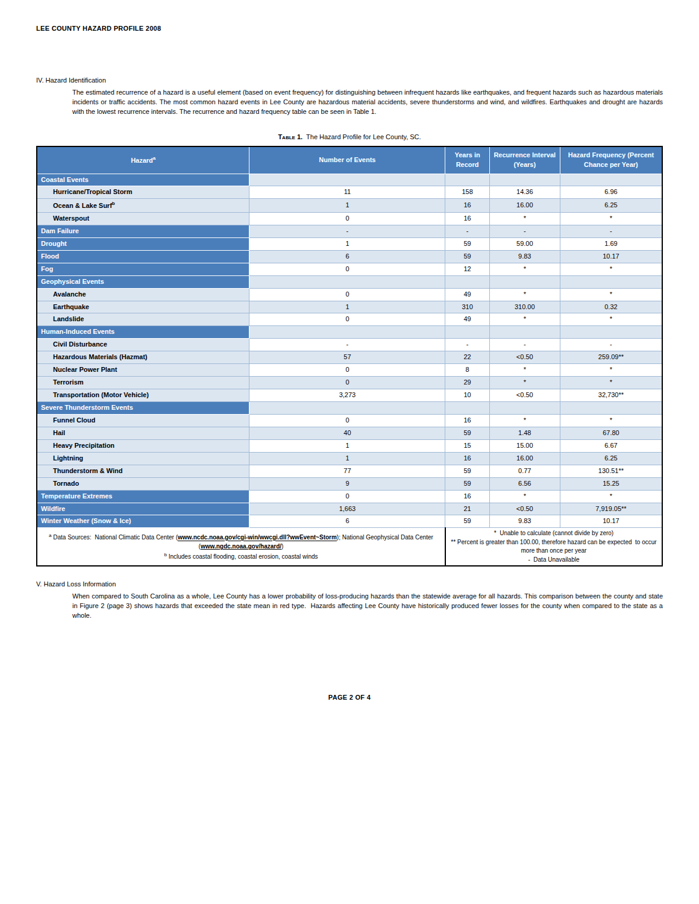LEE COUNTY HAZARD PROFILE 2008
IV. Hazard Identification
The estimated recurrence of a hazard is a useful element (based on event frequency) for distinguishing between infrequent hazards like earthquakes, and frequent hazards such as hazardous materials incidents or traffic accidents. The most common hazard events in Lee County are hazardous material accidents, severe thunderstorms and wind, and wildfires. Earthquakes and drought are hazards with the lowest recurrence intervals. The recurrence and hazard frequency table can be seen in Table 1.
Table 1. The Hazard Profile for Lee County, SC.
| Hazard a | Number of Events | Years in Record | Recurrence Interval (Years) | Hazard Frequency (Percent Chance per Year) |
| --- | --- | --- | --- | --- |
| Coastal Events | | | | |
| Hurricane/Tropical Storm | 11 | 158 | 14.36 | 6.96 |
| Ocean & Lake Surf b | 1 | 16 | 16.00 | 6.25 |
| Waterspout | 0 | 16 | * | * |
| Dam Failure | - | - | - | - |
| Drought | 1 | 59 | 59.00 | 1.69 |
| Flood | 6 | 59 | 9.83 | 10.17 |
| Fog | 0 | 12 | * | * |
| Geophysical Events | | | | |
| Avalanche | 0 | 49 | * | * |
| Earthquake | 1 | 310 | 310.00 | 0.32 |
| Landslide | 0 | 49 | * | * |
| Human-Induced Events | | | | |
| Civil Disturbance | - | - | - | - |
| Hazardous Materials (Hazmat) | 57 | 22 | <0.50 | 259.09** |
| Nuclear Power Plant | 0 | 8 | * | * |
| Terrorism | 0 | 29 | * | * |
| Transportation (Motor Vehicle) | 3,273 | 10 | <0.50 | 32,730** |
| Severe Thunderstorm Events | | | | |
| Funnel Cloud | 0 | 16 | * | * |
| Hail | 40 | 59 | 1.48 | 67.80 |
| Heavy Precipitation | 1 | 15 | 15.00 | 6.67 |
| Lightning | 1 | 16 | 16.00 | 6.25 |
| Thunderstorm & Wind | 77 | 59 | 0.77 | 130.51** |
| Tornado | 9 | 59 | 6.56 | 15.25 |
| Temperature Extremes | 0 | 16 | * | * |
| Wildfire | 1,663 | 21 | <0.50 | 7,919.05** |
| Winter Weather (Snow & Ice) | 6 | 59 | 9.83 | 10.17 |
| a Data Sources: National Climatic Data Center ( www.ncdc.noaa.gov/cgi-win/wwcgi.dll?wwEvent~Storm ); National Geophysical Data Center ( www.ngdc.noaa.gov/hazard/ ) b Includes coastal flooding, coastal erosion, coastal winds | * Unable to calculate (cannot divide by zero) ** Percent is greater than 100.00, therefore hazard can be expected to occur more than once per year - Data Unavailable |
V. Hazard Loss Information
When compared to South Carolina as a whole, Lee County has a lower probability of loss-producing hazards than the statewide average for all hazards. This comparison between the county and state in Figure 2 (page 3) shows hazards that exceeded the state mean in red type. Hazards affecting Lee County have historically produced fewer losses for the county when compared to the state as a whole.
PAGE 2 OF 4